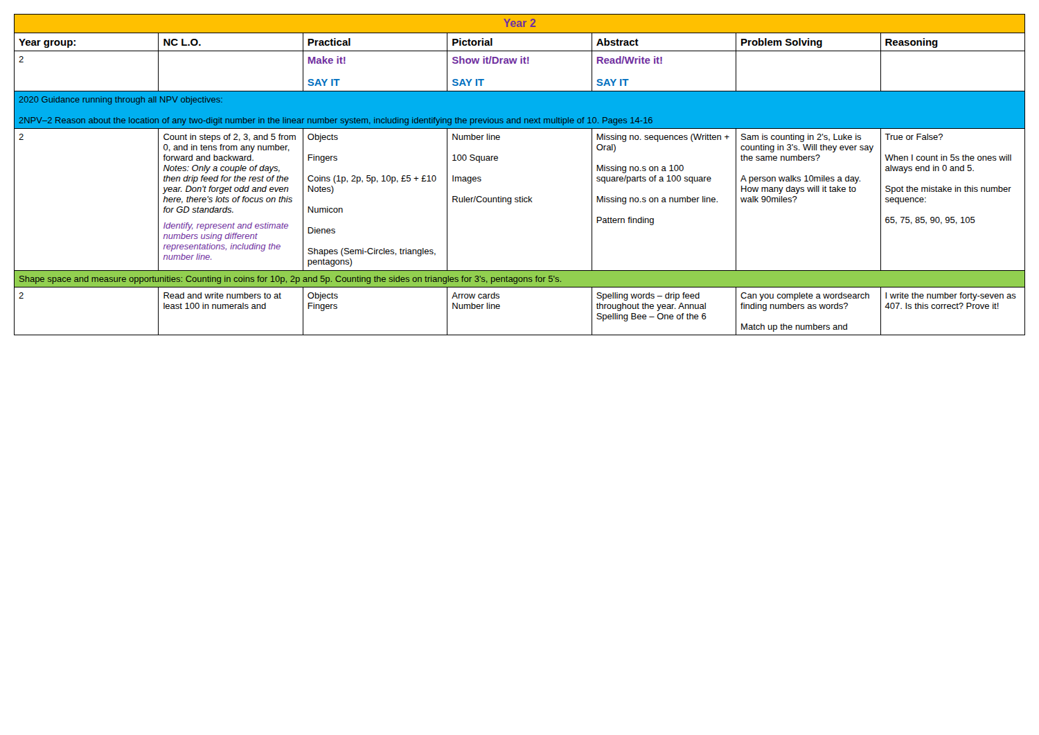| Year 2 |
| Year group: | NC L.O. | Practical | Pictorial | Abstract | Problem Solving | Reasoning |
| 2 | | Make it! SAY IT | Show it/Draw it! SAY IT | Read/Write it! SAY IT | | |
| 2020 Guidance running through all NPV objectives: 2NPV–2 Reason about the location of any two-digit number in the linear number system, including identifying the previous and next multiple of 10. Pages 14-16 |
| 2 | Count in steps of 2, 3, and 5 from 0, and in tens from any number, forward and backward. Notes: Only a couple of days, then drip feed for the rest of the year. Don't forget odd and even here, there's lots of focus on this for GD standards. Identify, represent and estimate numbers using different representations, including the number line. | Objects Fingers Coins (1p, 2p, 5p, 10p, £5 + £10 Notes) Numicon Dienes Shapes (Semi-Circles, triangles, pentagons) | Number line 100 Square Images Ruler/Counting stick | Missing no. sequences (Written + Oral) Missing no.s on a 100 square/parts of a 100 square Missing no.s on a number line. Pattern finding | Sam is counting in 2's, Luke is counting in 3's. Will they ever say the same numbers? A person walks 10miles a day. How many days will it take to walk 90miles? | True or False? When I count in 5s the ones will always end in 0 and 5. Spot the mistake in this number sequence: 65, 75, 85, 90, 95, 105 |
| Shape space and measure opportunities: Counting in coins for 10p, 2p and 5p. Counting the sides on triangles for 3's, pentagons for 5's. |
| 2 | Read and write numbers to at least 100 in numerals and | Objects Fingers | Arrow cards Number line | Spelling words – drip feed throughout the year. Annual Spelling Bee – One of the 6 | Can you complete a wordsearch finding numbers as words? Match up the numbers and | I write the number forty-seven as 407. Is this correct? Prove it! |